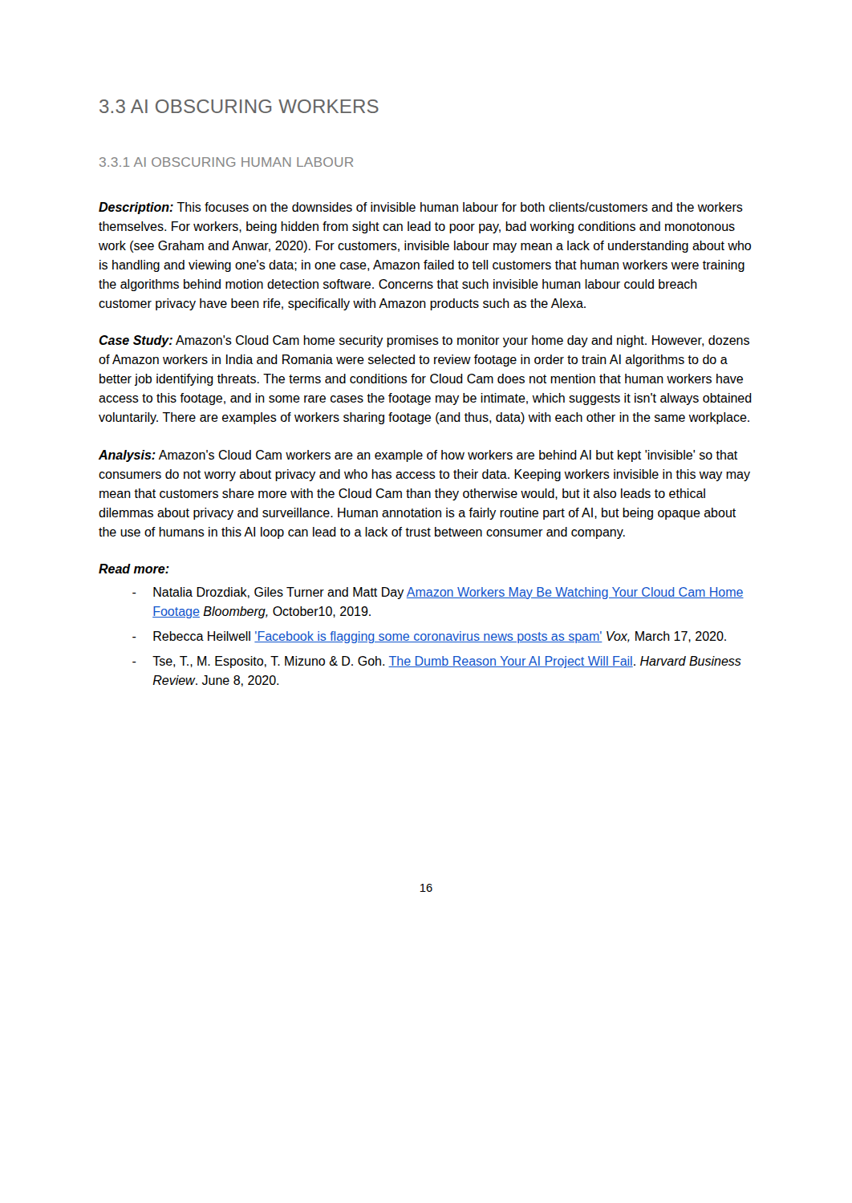3.3 AI OBSCURING WORKERS
3.3.1 AI OBSCURING HUMAN LABOUR
Description: This focuses on the downsides of invisible human labour for both clients/customers and the workers themselves. For workers, being hidden from sight can lead to poor pay, bad working conditions and monotonous work (see Graham and Anwar, 2020). For customers, invisible labour may mean a lack of understanding about who is handling and viewing one's data; in one case, Amazon failed to tell customers that human workers were training the algorithms behind motion detection software. Concerns that such invisible human labour could breach customer privacy have been rife, specifically with Amazon products such as the Alexa.
Case Study: Amazon's Cloud Cam home security promises to monitor your home day and night. However, dozens of Amazon workers in India and Romania were selected to review footage in order to train AI algorithms to do a better job identifying threats. The terms and conditions for Cloud Cam does not mention that human workers have access to this footage, and in some rare cases the footage may be intimate, which suggests it isn't always obtained voluntarily. There are examples of workers sharing footage (and thus, data) with each other in the same workplace.
Analysis: Amazon's Cloud Cam workers are an example of how workers are behind AI but kept 'invisible' so that consumers do not worry about privacy and who has access to their data. Keeping workers invisible in this way may mean that customers share more with the Cloud Cam than they otherwise would, but it also leads to ethical dilemmas about privacy and surveillance. Human annotation is a fairly routine part of AI, but being opaque about the use of humans in this AI loop can lead to a lack of trust between consumer and company.
Read more:
Natalia Drozdiak, Giles Turner and Matt Day Amazon Workers May Be Watching Your Cloud Cam Home Footage Bloomberg, October10, 2019.
Rebecca Heilwell 'Facebook is flagging some coronavirus news posts as spam' Vox, March 17, 2020.
Tse, T., M. Esposito, T. Mizuno & D. Goh. The Dumb Reason Your AI Project Will Fail. Harvard Business Review. June 8, 2020.
16